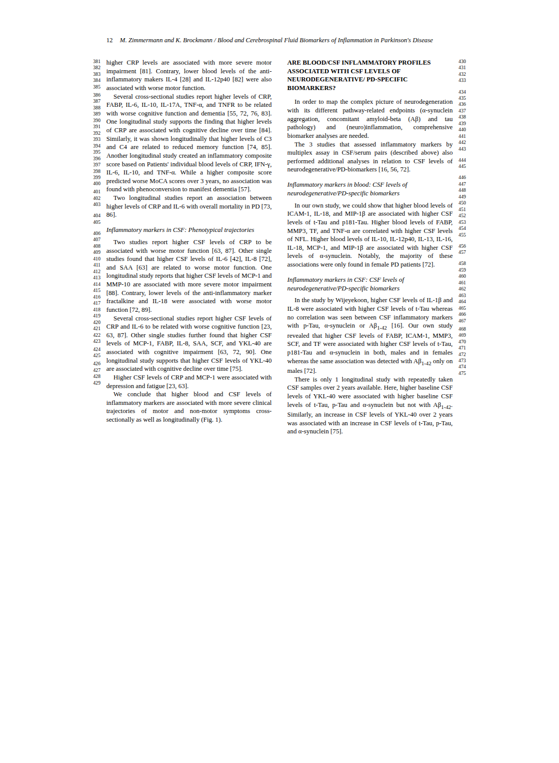12 M. Zimmermann and K. Brockmann / Blood and Cerebrospinal Fluid Biomarkers of Inflammation in Parkinson's Disease
381 382 383 384 385 386 387 388 389 390 391 392 393 394 395 396 397 398 399 400 401 402 403 404 405 406 407 408 409 410 411 412 413 414 415 416 417 418 419 420 421 422 423 424 425 426 427 428 429
higher CRP levels are associated with more severe motor impairment [81]. Contrary, lower blood levels of the anti-inflammatory makers IL-4 [28] and IL-12p40 [82] were also associated with worse motor function.
Several cross-sectional studies report higher levels of CRP, FABP, IL-6, IL-10, IL-17A, TNF-α, and TNFR to be related with worse cognitive function and dementia [55, 72, 76, 83]. One longitudinal study supports the finding that higher levels of CRP are associated with cognitive decline over time [84]. Similarly, it was shown longitudinally that higher levels of C3 and C4 are related to reduced memory function [74, 85]. Another longitudinal study created an inflammatory composite score based on Patients' individual blood levels of CRP, IFN-γ, IL-6, IL-10, and TNF-α. While a higher composite score predicted worse MoCA scores over 3 years, no association was found with phenoconversion to manifest dementia [57].
Two longitudinal studies report an association between higher levels of CRP and IL-6 with overall mortality in PD [73, 86].
Inflammatory markers in CSF: Phenotypical trajectories
Two studies report higher CSF levels of CRP to be associated with worse motor function [63, 87]. Other single studies found that higher CSF levels of IL-6 [42], IL-8 [72], and SAA [63] are related to worse motor function. One longitudinal study reports that higher CSF levels of MCP-1 and MMP-10 are associated with more severe motor impairment [88]. Contrary, lower levels of the anti-inflammatory marker fractalkine and IL-18 were associated with worse motor function [72, 89].
Several cross-sectional studies report higher CSF levels of CRP and IL-6 to be related with worse cognitive function [23, 63, 87]. Other single studies further found that higher CSF levels of MCP-1, FABP, IL-8, SAA, SCF, and YKL-40 are associated with cognitive impairment [63, 72, 90]. One longitudinal study supports that higher CSF levels of YKL-40 are associated with cognitive decline over time [75].
Higher CSF levels of CRP and MCP-1 were associated with depression and fatigue [23, 63].
We conclude that higher blood and CSF levels of inflammatory markers are associated with more severe clinical trajectories of motor and non-motor symptoms cross-sectionally as well as longitudinally (Fig. 1).
430 431 432 433 434 435 436 437 438 439 440 441 442 443 444 445 446 447 448 449 450 451 452 453 454 455 456 457 458 459 460 461 462 463 464 465 466 467 468 469 470 471 472 473 474 475
Are blood/CSF inflammatory profiles associated with CSF levels of neurodegenerative/ PD-specific biomarkers?
In order to map the complex picture of neurodegeneration with its different pathway-related endpoints (α-synuclein aggregation, concomitant amyloid-beta (Aβ) and tau pathology) and (neuro)inflammation, comprehensive biomarker analyses are needed.
The 3 studies that assessed inflammatory markers by multiplex assay in CSF/serum pairs (described above) also performed additional analyses in relation to CSF levels of neurodegenerative/PD-biomarkers [16, 56, 72].
Inflammatory markers in blood: CSF levels of neurodegenerative/PD-specific biomarkers
In our own study, we could show that higher blood levels of ICAM-1, IL-18, and MIP-1β are associated with higher CSF levels of t-Tau and p181-Tau. Higher blood levels of FABP, MMP3, TF, and TNF-α are correlated with higher CSF levels of NFL. Higher blood levels of IL-10, IL-12p40, IL-13, IL-16, IL-18, MCP-1, and MIP-1β are associated with higher CSF levels of α-synuclein. Notably, the majority of these associations were only found in female PD patients [72].
Inflammatory markers in CSF: CSF levels of neurodegenerative/PD-specific biomarkers
In the study by Wijeyekoon, higher CSF levels of IL-1β and IL-8 were associated with higher CSF levels of t-Tau whereas no correlation was seen between CSF inflammatory markers with p-Tau, α-synuclein or Aβ1-42 [16]. Our own study revealed that higher CSF levels of FABP, ICAM-1, MMP3, SCF, and TF were associated with higher CSF levels of t-Tau, p181-Tau and α-synuclein in both, males and in females whereas the same association was detected with Aβ1-42 only on males [72].
There is only 1 longitudinal study with repeatedly taken CSF samples over 2 years available. Here, higher baseline CSF levels of YKL-40 were associated with higher baseline CSF levels of t-Tau, p-Tau and α-synuclein but not with Aβ1-42. Similarly, an increase in CSF levels of YKL-40 over 2 years was associated with an increase in CSF levels of t-Tau, p-Tau, and α-synuclein [75].